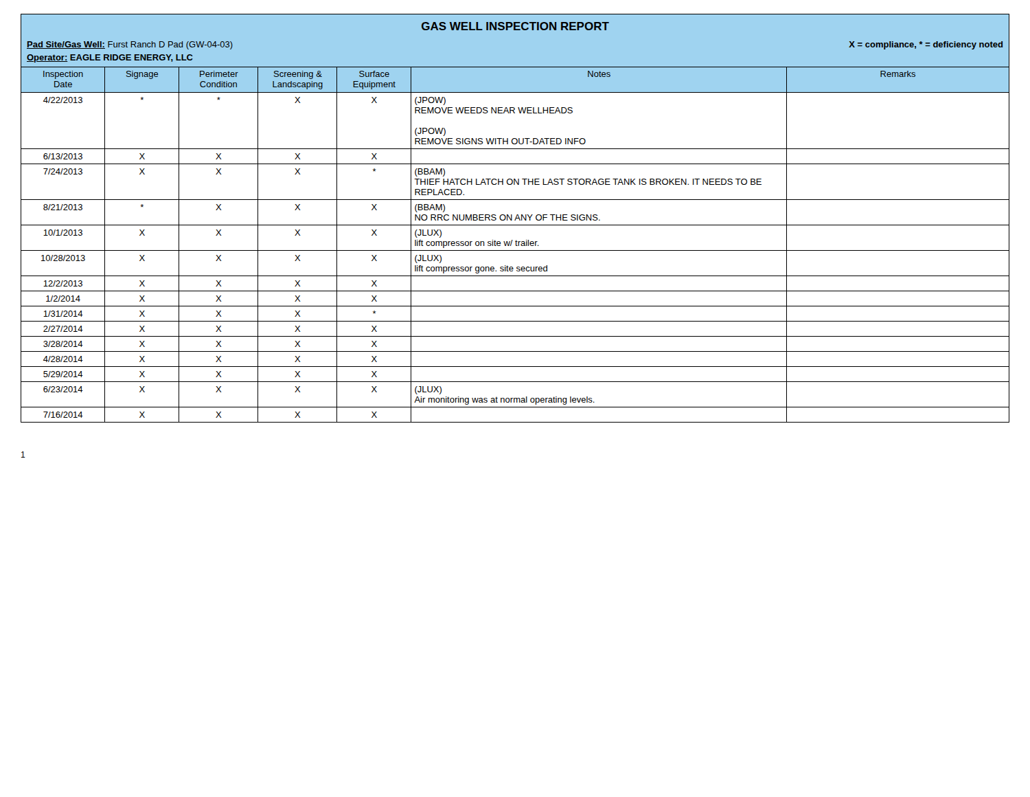GAS WELL INSPECTION REPORT
Pad Site/Gas Well: Furst Ranch D Pad (GW-04-03) X = compliance, * = deficiency noted
Operator: EAGLE RIDGE ENERGY, LLC
| Inspection Date | Signage | Perimeter Condition | Screening & Landscaping | Surface Equipment | Notes | Remarks |
| --- | --- | --- | --- | --- | --- | --- |
| 4/22/2013 | * | * | X | X | (JPOW) REMOVE WEEDS NEAR WELLHEADS (JPOW) REMOVE SIGNS WITH OUT-DATED INFO | |
| 6/13/2013 | X | X | X | X | | |
| 7/24/2013 | X | X | X | * | (BBAM) THIEF HATCH LATCH ON THE LAST STORAGE TANK IS BROKEN. IT NEEDS TO BE REPLACED. | |
| 8/21/2013 | * | X | X | X | (BBAM) NO RRC NUMBERS ON ANY OF THE SIGNS. | |
| 10/1/2013 | X | X | X | X | (JLUX) lift compressor on site w/ trailer. | |
| 10/28/2013 | X | X | X | X | (JLUX) lift compressor gone. site secured | |
| 12/2/2013 | X | X | X | X | | |
| 1/2/2014 | X | X | X | X | | |
| 1/31/2014 | X | X | X | * | | |
| 2/27/2014 | X | X | X | X | | |
| 3/28/2014 | X | X | X | X | | |
| 4/28/2014 | X | X | X | X | | |
| 5/29/2014 | X | X | X | X | | |
| 6/23/2014 | X | X | X | X | (JLUX) Air monitoring was at normal operating levels. | |
| 7/16/2014 | X | X | X | X | | |
1